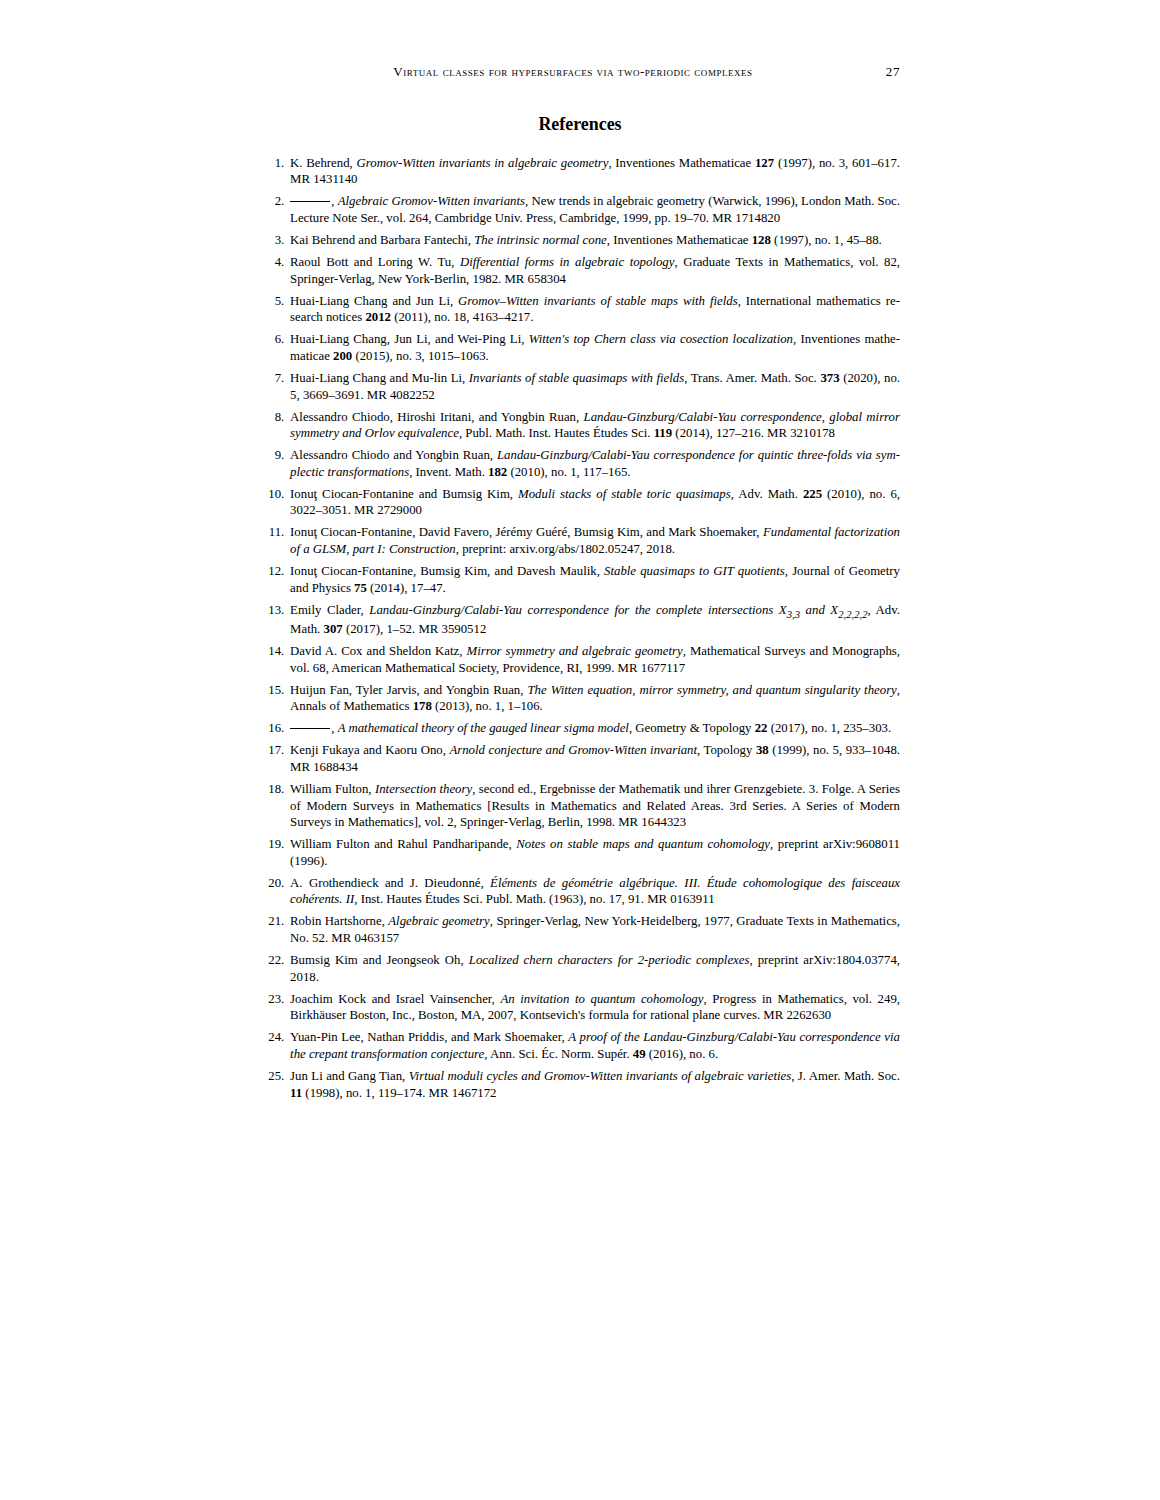Virtual classes for hypersurfaces via two-periodic complexes 27
References
1. K. Behrend, Gromov-Witten invariants in algebraic geometry, Inventiones Mathematicae 127 (1997), no. 3, 601–617. MR 1431140
2. , Algebraic Gromov-Witten invariants, New trends in algebraic geometry (Warwick, 1996), London Math. Soc. Lecture Note Ser., vol. 264, Cambridge Univ. Press, Cambridge, 1999, pp. 19–70. MR 1714820
3. Kai Behrend and Barbara Fantechi, The intrinsic normal cone, Inventiones Mathematicae 128 (1997), no. 1, 45–88.
4. Raoul Bott and Loring W. Tu, Differential forms in algebraic topology, Graduate Texts in Mathematics, vol. 82, Springer-Verlag, New York-Berlin, 1982. MR 658304
5. Huai-Liang Chang and Jun Li, Gromov–Witten invariants of stable maps with fields, International mathematics research notices 2012 (2011), no. 18, 4163–4217.
6. Huai-Liang Chang, Jun Li, and Wei-Ping Li, Witten's top Chern class via cosection localization, Inventiones mathematicae 200 (2015), no. 3, 1015–1063.
7. Huai-Liang Chang and Mu-lin Li, Invariants of stable quasimaps with fields, Trans. Amer. Math. Soc. 373 (2020), no. 5, 3669–3691. MR 4082252
8. Alessandro Chiodo, Hiroshi Iritani, and Yongbin Ruan, Landau-Ginzburg/Calabi-Yau correspondence, global mirror symmetry and Orlov equivalence, Publ. Math. Inst. Hautes Études Sci. 119 (2014), 127–216. MR 3210178
9. Alessandro Chiodo and Yongbin Ruan, Landau-Ginzburg/Calabi-Yau correspondence for quintic three-folds via symplectic transformations, Invent. Math. 182 (2010), no. 1, 117–165.
10. Ionuţ Ciocan-Fontanine and Bumsig Kim, Moduli stacks of stable toric quasimaps, Adv. Math. 225 (2010), no. 6, 3022–3051. MR 2729000
11. Ionuţ Ciocan-Fontanine, David Favero, Jérémy Guéré, Bumsig Kim, and Mark Shoemaker, Fundamental factorization of a GLSM, part I: Construction, preprint: arxiv.org/abs/1802.05247, 2018.
12. Ionuţ Ciocan-Fontanine, Bumsig Kim, and Davesh Maulik, Stable quasimaps to GIT quotients, Journal of Geometry and Physics 75 (2014), 17–47.
13. Emily Clader, Landau-Ginzburg/Calabi-Yau correspondence for the complete intersections X3,3 and X2,2,2,2, Adv. Math. 307 (2017), 1–52. MR 3590512
14. David A. Cox and Sheldon Katz, Mirror symmetry and algebraic geometry, Mathematical Surveys and Monographs, vol. 68, American Mathematical Society, Providence, RI, 1999. MR 1677117
15. Huijun Fan, Tyler Jarvis, and Yongbin Ruan, The Witten equation, mirror symmetry, and quantum singularity theory, Annals of Mathematics 178 (2013), no. 1, 1–106.
16. , A mathematical theory of the gauged linear sigma model, Geometry & Topology 22 (2017), no. 1, 235–303.
17. Kenji Fukaya and Kaoru Ono, Arnold conjecture and Gromov-Witten invariant, Topology 38 (1999), no. 5, 933–1048. MR 1688434
18. William Fulton, Intersection theory, second ed., Ergebnisse der Mathematik und ihrer Grenzgebiete. 3. Folge. A Series of Modern Surveys in Mathematics [Results in Mathematics and Related Areas. 3rd Series. A Series of Modern Surveys in Mathematics], vol. 2, Springer-Verlag, Berlin, 1998. MR 1644323
19. William Fulton and Rahul Pandharipande, Notes on stable maps and quantum cohomology, preprint arXiv:9608011 (1996).
20. A. Grothendieck and J. Dieudonné, Éléments de géométrie algébrique. III. Étude cohomologique des faisceaux cohérents. II, Inst. Hautes Études Sci. Publ. Math. (1963), no. 17, 91. MR 0163911
21. Robin Hartshorne, Algebraic geometry, Springer-Verlag, New York-Heidelberg, 1977, Graduate Texts in Mathematics, No. 52. MR 0463157
22. Bumsig Kim and Jeongseok Oh, Localized chern characters for 2-periodic complexes, preprint arXiv:1804.03774, 2018.
23. Joachim Kock and Israel Vainsencher, An invitation to quantum cohomology, Progress in Mathematics, vol. 249, Birkhäuser Boston, Inc., Boston, MA, 2007, Kontsevich's formula for rational plane curves. MR 2262630
24. Yuan-Pin Lee, Nathan Priddis, and Mark Shoemaker, A proof of the Landau-Ginzburg/Calabi-Yau correspondence via the crepant transformation conjecture, Ann. Sci. Éc. Norm. Supér. 49 (2016), no. 6.
25. Jun Li and Gang Tian, Virtual moduli cycles and Gromov-Witten invariants of algebraic varieties, J. Amer. Math. Soc. 11 (1998), no. 1, 119–174. MR 1467172